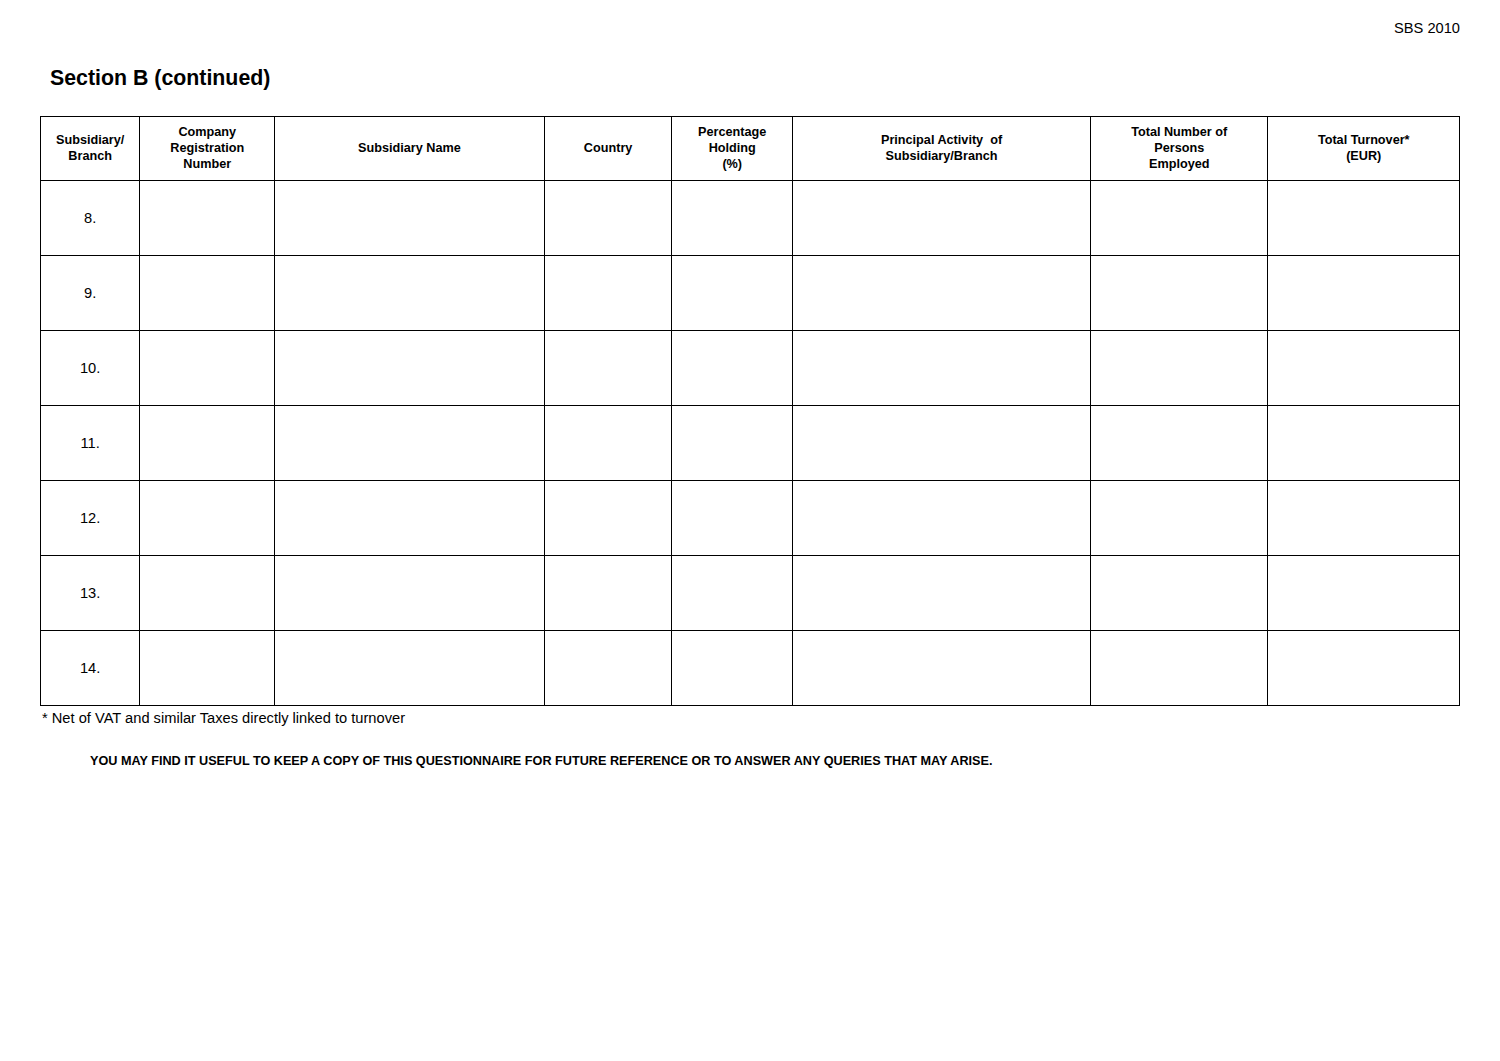SBS 2010
Section B (continued)
| Subsidiary/ Branch | Company Registration Number | Subsidiary Name | Country | Percentage Holding (%) | Principal Activity of Subsidiary/Branch | Total Number of Persons Employed | Total Turnover* (EUR) |
| --- | --- | --- | --- | --- | --- | --- | --- |
| 8. | | | | | | | |
| 9. | | | | | | | |
| 10. | | | | | | | |
| 11. | | | | | | | |
| 12. | | | | | | | |
| 13. | | | | | | | |
| 14. | | | | | | | |
* Net of VAT and similar Taxes directly linked to turnover
YOU MAY FIND IT USEFUL TO KEEP A COPY OF THIS QUESTIONNAIRE FOR FUTURE REFERENCE OR TO ANSWER ANY QUERIES THAT MAY ARISE.